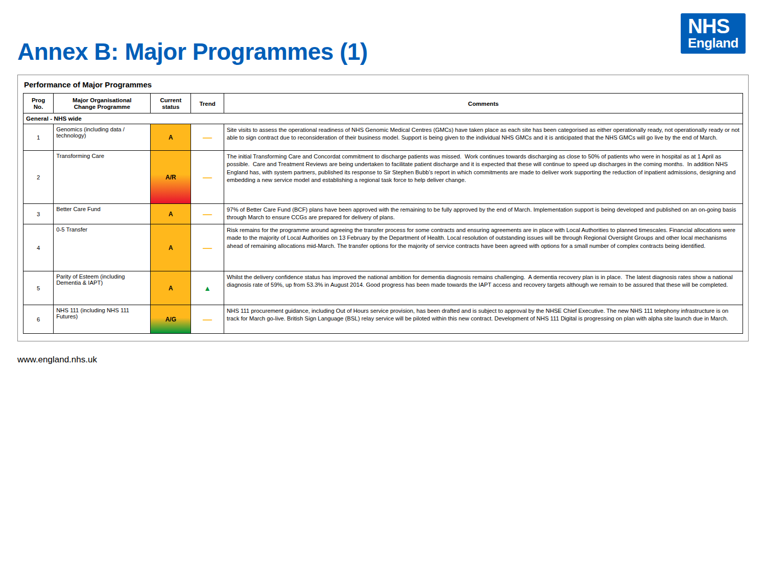NHS England
Annex B: Major Programmes (1)
Performance of Major Programmes
| Prog No. | Major Organisational Change Programme | Current status | Trend | Comments |
| --- | --- | --- | --- | --- |
| General - NHS wide |
| 1 | Genomics (including data / technology) | A | — | Site visits to assess the operational readiness of NHS Genomic Medical Centres (GMCs) have taken place as each site has been categorised as either operationally ready, not operationally ready or not able to sign contract due to reconsideration of their business model. Support is being given to the individual NHS GMCs and it is anticipated that the NHS GMCs will go live by the end of March. |
| 2 | Transforming Care | A/R | — | The initial Transforming Care and Concordat commitment to discharge patients was missed. Work continues towards discharging as close to 50% of patients who were in hospital as at 1 April as possible. Care and Treatment Reviews are being undertaken to facilitate patient discharge and it is expected that these will continue to speed up discharges in the coming months. In addition NHS England has, with system partners, published its response to Sir Stephen Bubb’s report in which commitments are made to deliver work supporting the reduction of inpatient admissions, designing and embedding a new service model and establishing a regional task force to help deliver change. |
| 3 | Better Care Fund | A | — | 97% of Better Care Fund (BCF) plans have been approved with the remaining to be fully approved by the end of March. Implementation support is being developed and published on an on-going basis through March to ensure CCGs are prepared for delivery of plans. |
| 4 | 0-5 Transfer | A | — | Risk remains for the programme around agreeing the transfer process for some contracts and ensuring agreements are in place with Local Authorities to planned timescales. Financial allocations were made to the majority of Local Authorities on 13 February by the Department of Health. Local resolution of outstanding issues will be through Regional Oversight Groups and other local mechanisms ahead of remaining allocations mid-March. The transfer options for the majority of service contracts have been agreed with options for a small number of complex contracts being identified. |
| 5 | Parity of Esteem (including Dementia & IAPT) | A | ▲ | Whilst the delivery confidence status has improved the national ambition for dementia diagnosis remains challenging. A dementia recovery plan is in place. The latest diagnosis rates show a national diagnosis rate of 59%, up from 53.3% in August 2014. Good progress has been made towards the IAPT access and recovery targets although we remain to be assured that these will be completed. |
| 6 | NHS 111 (including NHS 111 Futures) | A/G | — | NHS 111 procurement guidance, including Out of Hours service provision, has been drafted and is subject to approval by the NHSE Chief Executive. The new NHS 111 telephony infrastructure is on track for March go-live. British Sign Language (BSL) relay service will be piloted within this new contract. Development of NHS 111 Digital is progressing on plan with alpha site launch due in March. |
www.england.nhs.uk